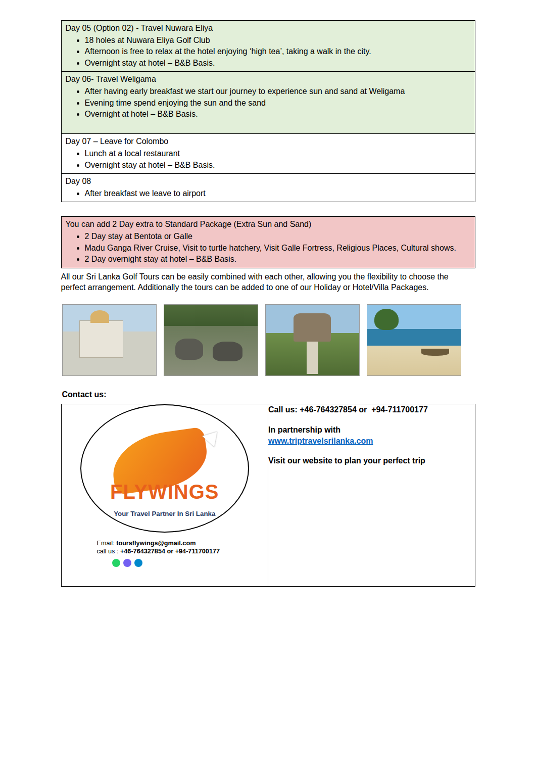| Day 05 (Option 02) - Travel Nuwara Eliya 18 holes at Nuwara Eliya Golf Club Afternoon is free to relax at the hotel enjoying ‘high tea’, taking a walk in the city. Overnight stay at hotel – B&B Basis. |
| Day 06- Travel Weligama After having early breakfast we start our journey to experience sun and sand at Weligama Evening time spend enjoying the sun and the sand Overnight at hotel – B&B Basis. |
| Day 07 – Leave for Colombo Lunch at a local restaurant Overnight stay at hotel – B&B Basis. |
| Day 08 After breakfast we leave to airport |
| You can add 2 Day extra to Standard Package (Extra Sun and Sand) 2 Day stay at Bentota or Galle Madu Ganga River Cruise, Visit to turtle hatchery, Visit Galle Fortress, Religious Places, Cultural shows. 2 Day overnight stay at hotel – B&B Basis. |
All our Sri Lanka Golf Tours can be easily combined with each other, allowing you the flexibility to choose the perfect arrangement. Additionally the tours can be added to one of our Holiday or Hotel/Villa Packages.
Contact us:
| FLY WINGS Your Travel Partner In Sri Lanka Email: toursflywings@gmail.com call us : +46-764327854 or +94-711700177 | Call us: +46-764327854 or +94-711700177 In partnership with www.triptravelsrilanka.com Visit our website to plan your perfect trip |